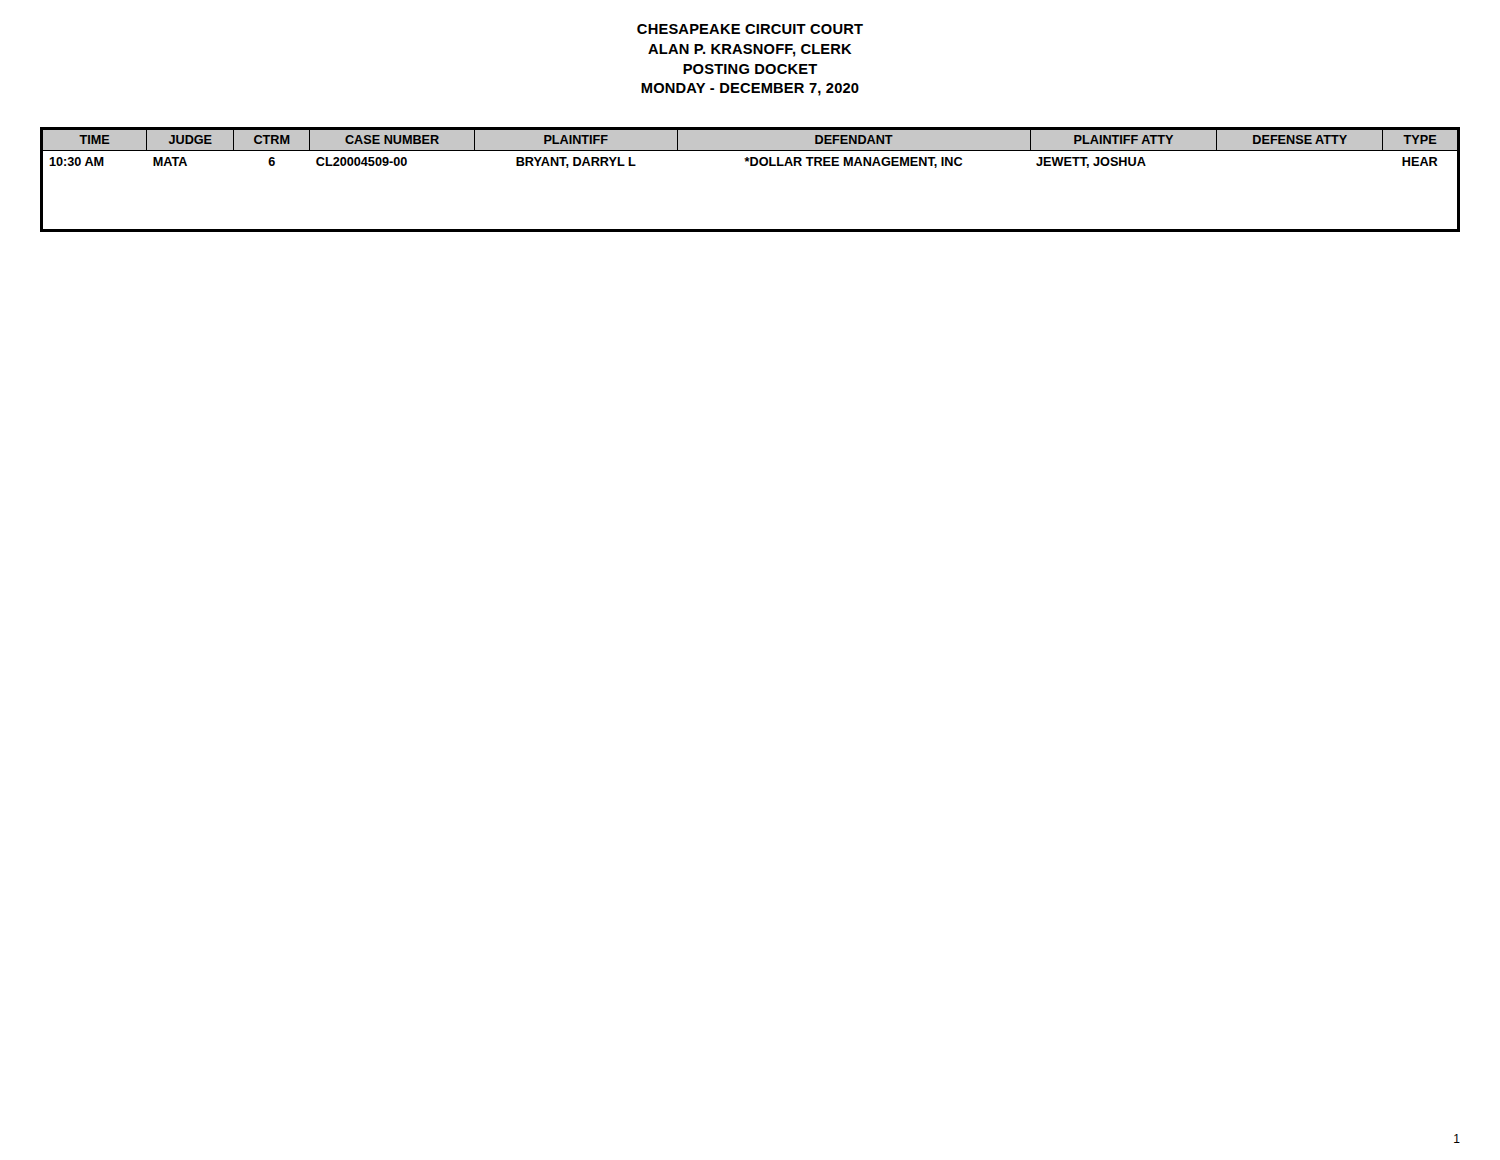CHESAPEAKE CIRCUIT COURT
ALAN P. KRASNOFF, CLERK
POSTING DOCKET
MONDAY - DECEMBER 7, 2020
| TIME | JUDGE | CTRM | CASE NUMBER | PLAINTIFF | DEFENDANT | PLAINTIFF ATTY | DEFENSE ATTY | TYPE |
| --- | --- | --- | --- | --- | --- | --- | --- | --- |
| 10:30 AM | MATA | 6 | CL20004509-00 | BRYANT, DARRYL L | *DOLLAR TREE MANAGEMENT, INC | JEWETT, JOSHUA | | HEAR |
1